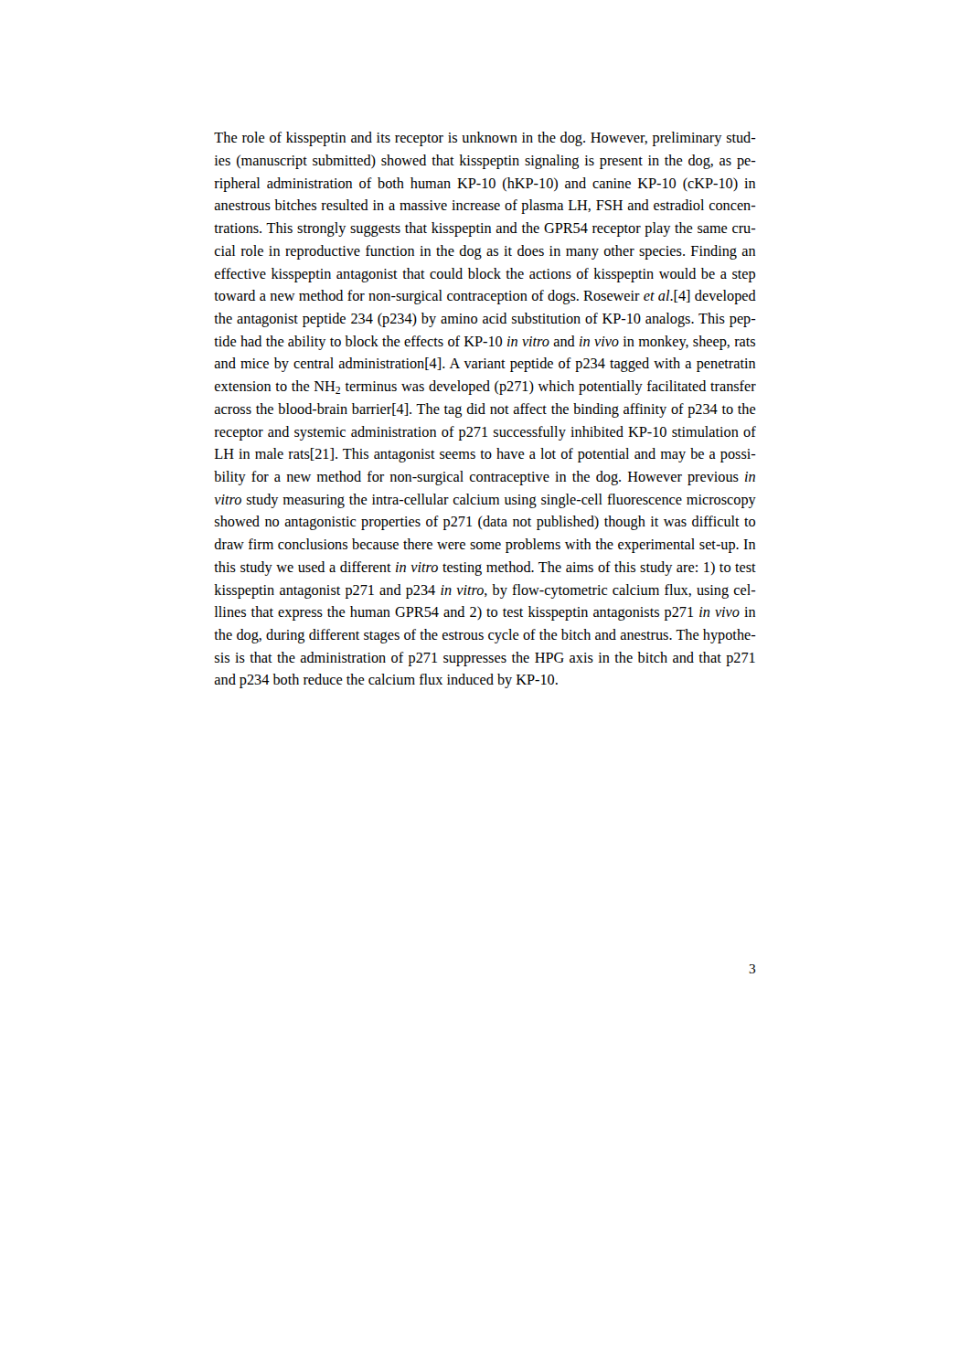The role of kisspeptin and its receptor is unknown in the dog. However, preliminary studies (manuscript submitted) showed that kisspeptin signaling is present in the dog, as peripheral administration of both human KP-10 (hKP-10) and canine KP-10 (cKP-10) in anestrous bitches resulted in a massive increase of plasma LH, FSH and estradiol concentrations. This strongly suggests that kisspeptin and the GPR54 receptor play the same crucial role in reproductive function in the dog as it does in many other species. Finding an effective kisspeptin antagonist that could block the actions of kisspeptin would be a step toward a new method for non-surgical contraception of dogs. Roseweir et al.[4] developed the antagonist peptide 234 (p234) by amino acid substitution of KP-10 analogs. This peptide had the ability to block the effects of KP-10 in vitro and in vivo in monkey, sheep, rats and mice by central administration[4]. A variant peptide of p234 tagged with a penetratin extension to the NH2 terminus was developed (p271) which potentially facilitated transfer across the blood-brain barrier[4]. The tag did not affect the binding affinity of p234 to the receptor and systemic administration of p271 successfully inhibited KP-10 stimulation of LH in male rats[21]. This antagonist seems to have a lot of potential and may be a possibility for a new method for non-surgical contraceptive in the dog. However previous in vitro study measuring the intra-cellular calcium using single-cell fluorescence microscopy showed no antagonistic properties of p271 (data not published) though it was difficult to draw firm conclusions because there were some problems with the experimental set-up. In this study we used a different in vitro testing method. The aims of this study are: 1) to test kisspeptin antagonist p271 and p234 in vitro, by flow-cytometric calcium flux, using celllines that express the human GPR54 and 2) to test kisspeptin antagonists p271 in vivo in the dog, during different stages of the estrous cycle of the bitch and anestrus. The hypothesis is that the administration of p271 suppresses the HPG axis in the bitch and that p271 and p234 both reduce the calcium flux induced by KP-10.
3